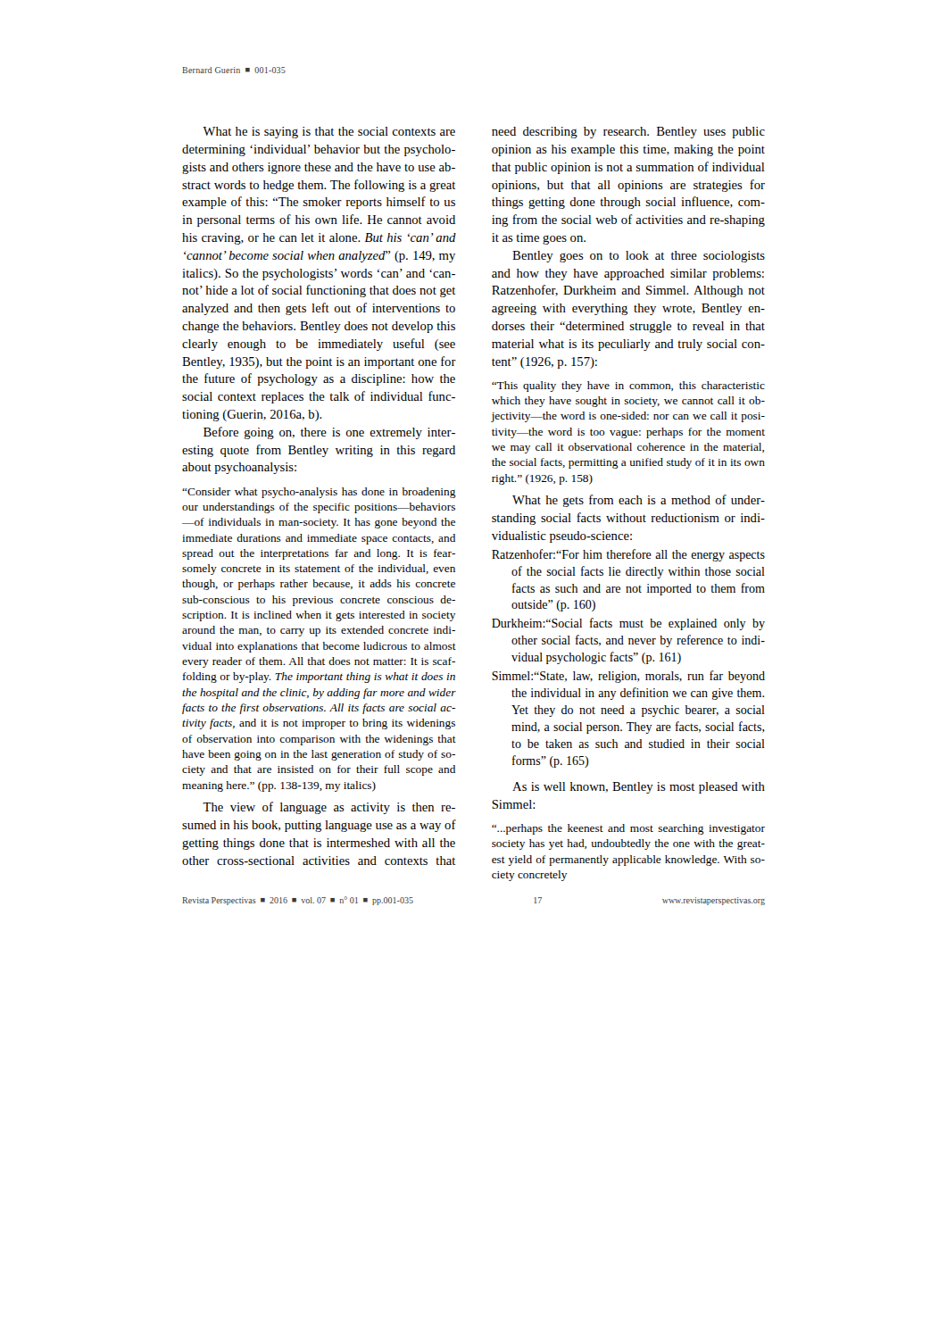Bernard Guerin ■ 001-035
What he is saying is that the social contexts are determining ‘individual’ behavior but the psychologists and others ignore these and the have to use abstract words to hedge them. The following is a great example of this: “The smoker reports himself to us in personal terms of his own life. He cannot avoid his craving, or he can let it alone. But his ‘can’ and ‘cannot’ become social when analyzed” (p. 149, my italics). So the psychologists’ words ‘can’ and ‘cannot’ hide a lot of social functioning that does not get analyzed and then gets left out of interventions to change the behaviors. Bentley does not develop this clearly enough to be immediately useful (see Bentley, 1935), but the point is an important one for the future of psychology as a discipline: how the social context replaces the talk of individual functioning (Guerin, 2016a, b).
Before going on, there is one extremely interesting quote from Bentley writing in this regard about psychoanalysis:
“Consider what psycho-analysis has done in broadening our understandings of the specific positions—behaviors—of individuals in man-society. It has gone beyond the immediate durations and immediate space contacts, and spread out the interpretations far and long. It is fearsomely concrete in its statement of the individual, even though, or perhaps rather because, it adds his concrete sub-conscious to his previous concrete conscious description. It is inclined when it gets interested in society around the man, to carry up its extended concrete individual into explanations that become ludicrous to almost every reader of them. All that does not matter: It is scaffolding or by-play. The important thing is what it does in the hospital and the clinic, by adding far more and wider facts to the first observations. All its facts are social activity facts, and it is not improper to bring its widenings of observation into comparison with the widenings that have been going on in the last generation of study of society and that are insisted on for their full scope and meaning here.” (pp. 138-139, my italics)
The view of language as activity is then resumed in his book, putting language use as a way of getting things done that is intermeshed with all the other cross-sectional activities and contexts that need describing by research. Bentley uses public opinion as his example this time, making the point that public opinion is not a summation of individual opinions, but that all opinions are strategies for things getting done through social influence, coming from the social web of activities and re-shaping it as time goes on.
Bentley goes on to look at three sociologists and how they have approached similar problems: Ratzenhofer, Durkheim and Simmel. Although not agreeing with everything they wrote, Bentley endorses their “determined struggle to reveal in that material what is its peculiarly and truly social content” (1926, p. 157):
“This quality they have in common, this characteristic which they have sought in society, we cannot call it objectivity—the word is one-sided: nor can we call it positivity—the word is too vague: perhaps for the moment we may call it observational coherence in the material, the social facts, permitting a unified study of it in its own right.” (1926, p. 158)
What he gets from each is a method of understanding social facts without reductionism or individualistic pseudo-science:
Ratzenhofer:“For him therefore all the energy aspects of the social facts lie directly within those social facts as such and are not imported to them from outside” (p. 160)
Durkheim:“Social facts must be explained only by other social facts, and never by reference to individual psychologic facts” (p. 161)
Simmel:“State, law, religion, morals, run far beyond the individual in any definition we can give them. Yet they do not need a psychic bearer, a social mind, a social person. They are facts, social facts, to be taken as such and studied in their social forms” (p. 165)
As is well known, Bentley is most pleased with Simmel:
“...perhaps the keenest and most searching investigator society has yet had, undoubtedly the one with the greatest yield of permanently applicable knowledge. With society concretely
Revista Perspectivas ■ 2016 ■ vol. 07 ■ n° 01 ■ pp.001-035
17
www.revistaperspectivas.org